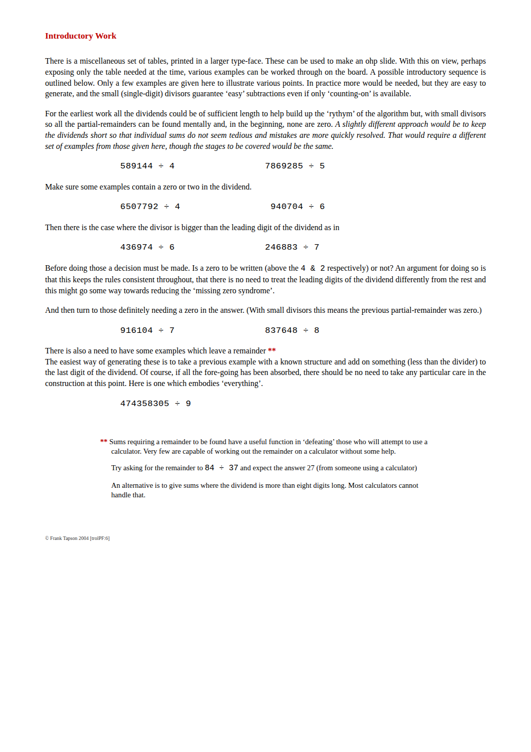Introductory Work
There is a miscellaneous set of tables, printed in a larger type-face. These can be used to make an ohp slide. With this on view, perhaps exposing only the table needed at the time, various examples can be worked through on the board. A possible introductory sequence is outlined below. Only a few examples are given here to illustrate various points. In practice more would be needed, but they are easy to generate, and the small (single-digit) divisors guarantee ‘easy’ subtractions even if only ‘counting-on’ is available.
For the earliest work all the dividends could be of sufficient length to help build up the ‘rythym’ of the algorithm but, with small divisors so all the partial-remainders can be found mentally and, in the beginning, none are zero. A slightly different approach would be to keep the dividends short so that individual sums do not seem tedious and mistakes are more quickly resolved. That would require a different set of examples from those given here, though the stages to be covered would be the same.
589144 ÷ 4 7869285 ÷ 5
Make sure some examples contain a zero or two in the dividend.
6507792 ÷ 4 940704 ÷ 6
Then there is the case where the divisor is bigger than the leading digit of the dividend as in
436974 ÷ 6 246883 ÷ 7
Before doing those a decision must be made. Is a zero to be written (above the 4 & 2 respectively) or not? An argument for doing so is that this keeps the rules consistent throughout, that there is no need to treat the leading digits of the dividend differently from the rest and this might go some way towards reducing the ‘missing zero syndrome’.
And then turn to those definitely needing a zero in the answer. (With small divisors this means the previous partial-remainder was zero.)
916104 ÷ 7 837648 ÷ 8
There is also a need to have some examples which leave a remainder **
The easiest way of generating these is to take a previous example with a known structure and add on something (less than the divider) to the last digit of the dividend. Of course, if all the fore-going has been absorbed, there should be no need to take any particular care in the construction at this point. Here is one which embodies ‘everything’.
474358305 ÷ 9
** Sums requiring a remainder to be found have a useful function in ‘defeating’ those who will attempt to use a calculator. Very few are capable of working out the remainder on a calculator without some help.
Try asking for the remainder to 84 ÷ 37 and expect the answer 27 (from someone using a calculator)
An alternative is to give sums where the dividend is more than eight digits long. Most calculators cannot handle that.
© Frank Tapson 2004 [trolPF:6]